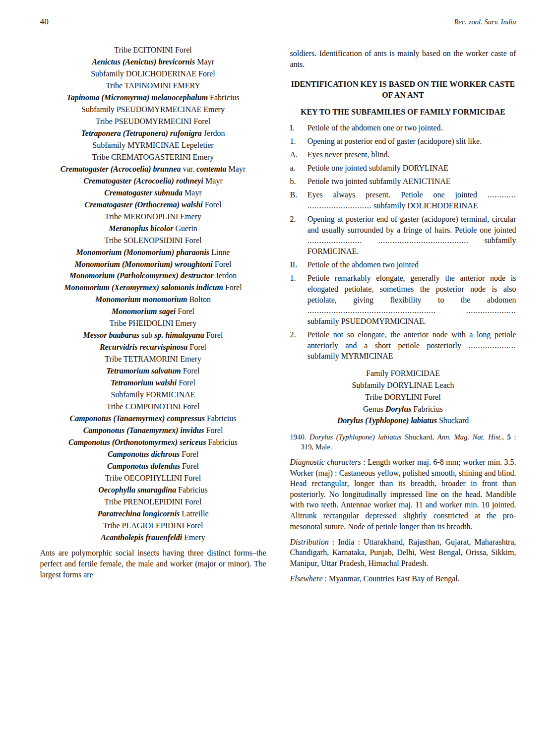40
Rec. zool. Surv. India
Tribe ECITONINI Forel
Aenictus (Aenictus) brevicornis Mayr
Subfamily DOLICHODERINAE Forel
Tribe TAPINOMINI EMERY
Tapinoma (Micromyrma) melanocephalum Fabricius
Subfamily PSEUDOMYRMECINAE Emery
Tribe PSEUDOMYRMECINI Forel
Tetraponera (Tetraponera) rufonigra Jerdon
Subfamily MYRMICINAE Lepeletier
Tribe CREMATOGASTERINI Emery
Crematogaster (Acrocoelia) brunnea var. contemta Mayr
Crematogaster (Acrocoelia) rothneyi Mayr
Crematogaster subnuda Mayr
Crematogaster (Orthocrema) walshi Forel
Tribe MERONOPLINI Emery
Meranoplus bicolor Guerin
Tribe SOLENOPSIDINI Forel
Monomorium (Monomorium) pharaonis Linne
Monomorium (Monomorium) wroughtoni Forel
Monomorium (Parholcomyrmex) destructor Jerdon
Monomorium (Xeromyrmex) salomonis indicum Forel
Monomorium monomorium Bolton
Monomorium sagei Forel
Tribe PHEIDOLINI Emery
Messor baabarus sub sp. himalayana Forel
Recurvidris recurvispinosa Forel
Tribe TETRAMORINI Emery
Tetramorium salvatum Forel
Tetramorium walshi Forel
Subfamily FORMICINAE
Tribe COMPONOTINI Forel
Camponotus (Tanaemyrmex) compressus Fabricius
Camponotus (Tanaemyrmex) invidus Forel
Camponotus (Orthonotomyrmex) sericeus Fabricius
Camponotus dichrous Forel
Camponotus dolendus Forel
Tribe OECOPHYLLINI Forel
Oecophylla smaragdina Fabricius
Tribe PRENOLEPIDINI Forel
Paratrechina longicornis Latreille
Tribe PLAGIOLEPIDINI Forel
Acantholepis frauenfeldi Emery
Ants are polymorphic social insects having three distinct forms–the perfect and fertile female, the male and worker (major or minor). The largest forms are
soldiers. Identification of ants is mainly based on the worker caste of ants.
IDENTIFICATION KEY IS BASED ON THE WORKER CASTE OF AN ANT
KEY TO THE SUBFAMILIES OF FAMILY FORMICIDAE
I. Petiole of the abdomen one or two jointed.
1. Opening at posterior end of gaster (acidopore) slit like.
A. Eyes never present, blind.
a. Petiole one jointed subfamily DORYLINAE
b. Petiole two jointed subfamily AENICTINAE
B. Eyes always present. Petiole one jointed ............ ........................... subfamily DOLICHODERINAE
2. Opening at posterior end of gaster (acidopore) terminal, circular and usually surrounded by a fringe of hairs. Petiole one jointed ....................... ...................................... subfamily FORMICINAE.
II. Petiole of the abdomen two jointed
1. Petiole remarkably elongate, generally the anterior node is elongated petiolate, sometimes the posterior node is also petiolate, giving flexibility to the abdomen ...................................................... ..................... subfamily PSUEDOMYRMICINAE.
2. Petiole not so elongate, the anterior node with a long petiole anteriorly and a short petiole posteriorly .................... subfamily MYRMICINAE
Family FORMICIDAE
Subfamily DORYLINAE Leach
Tribe DORYLINI Forel
Genus Dorylus Fabricius
Dorylus (Typhlopone) labiatus Shuckard
1940. Dorylus (Typhlopone) labiatus Shuckard, Ann. Mag. Nat. Hist., 5 : 319, Male.
Diagnostic characters : Length worker maj. 6-8 mm; worker min. 3.5. Worker (maj) : Castaneous yellow, polished smooth, shining and blind. Head rectangular, longer than its breadth, broader in front than posteriorly. No longitudinally impressed line on the head. Mandible with two teeth. Antennae worker maj. 11 and worker min. 10 jointed. Alitrunk rectangular depressed slightly constricted at the pro-mesonotal suture. Node of petiole longer than its breadth.
Distribution : India : Uttarakhand, Rajasthan, Gujarat, Maharashtra, Chandigarh, Karnataka, Punjab, Delhi, West Bengal, Orissa, Sikkim, Manipur, Uttar Pradesh, Himachal Pradesh.
Elsewhere : Myanmar, Countries East Bay of Bengal.